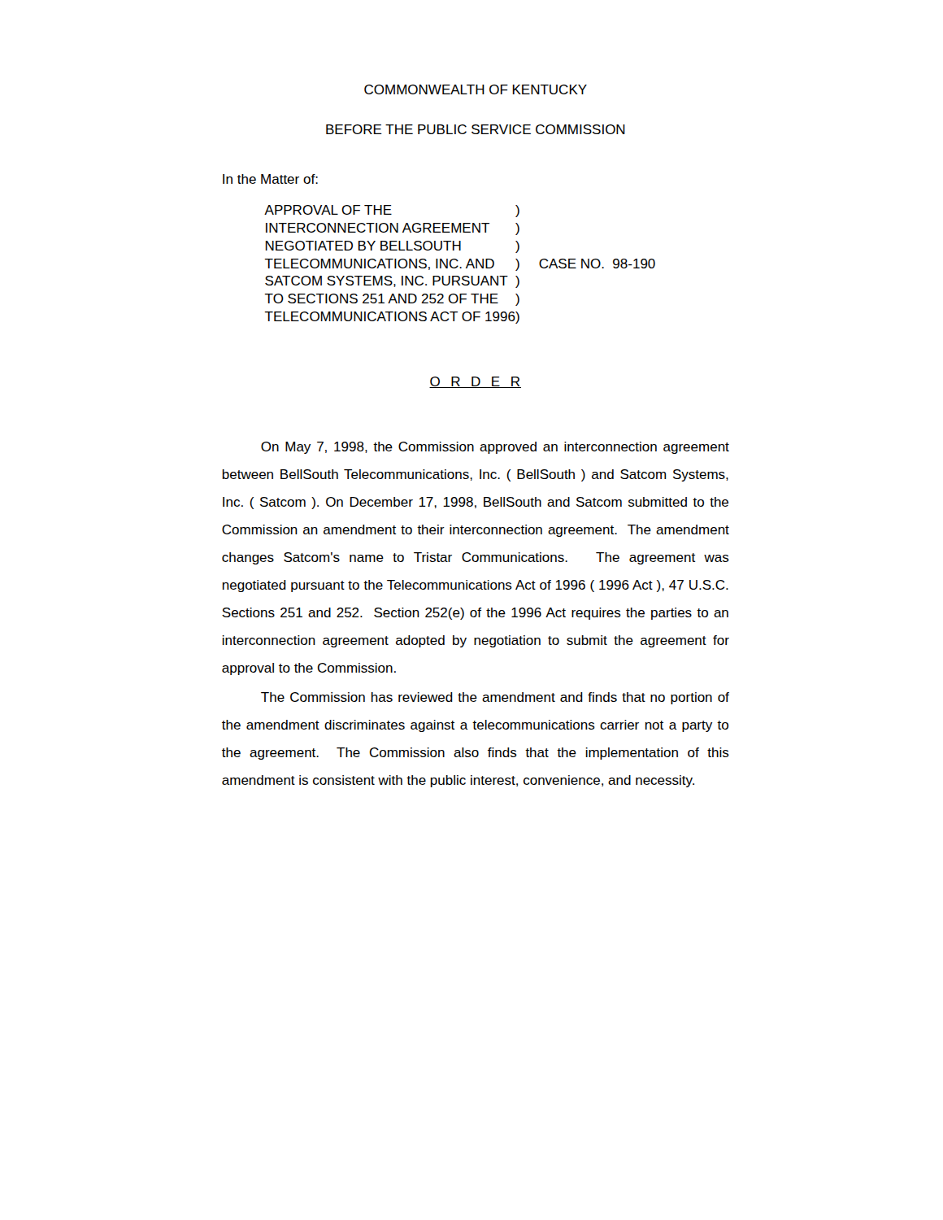COMMONWEALTH OF KENTUCKY
BEFORE THE PUBLIC SERVICE COMMISSION
In the Matter of:
| APPROVAL OF THE | ) | |
| INTERCONNECTION AGREEMENT | ) | |
| NEGOTIATED BY BELLSOUTH | ) | |
| TELECOMMUNICATIONS, INC. AND | ) | CASE NO. 98-190 |
| SATCOM SYSTEMS, INC. PURSUANT | ) | |
| TO SECTIONS 251 AND 252 OF THE | ) | |
| TELECOMMUNICATIONS ACT OF 1996 | ) | |
O R D E R
On May 7, 1998, the Commission approved an interconnection agreement between BellSouth Telecommunications, Inc. ( BellSouth ) and Satcom Systems, Inc. ( Satcom ). On December 17, 1998, BellSouth and Satcom submitted to the Commission an amendment to their interconnection agreement. The amendment changes Satcom's name to Tristar Communications. The agreement was negotiated pursuant to the Telecommunications Act of 1996 ( 1996 Act ), 47 U.S.C. Sections 251 and 252. Section 252(e) of the 1996 Act requires the parties to an interconnection agreement adopted by negotiation to submit the agreement for approval to the Commission.
The Commission has reviewed the amendment and finds that no portion of the amendment discriminates against a telecommunications carrier not a party to the agreement. The Commission also finds that the implementation of this amendment is consistent with the public interest, convenience, and necessity.